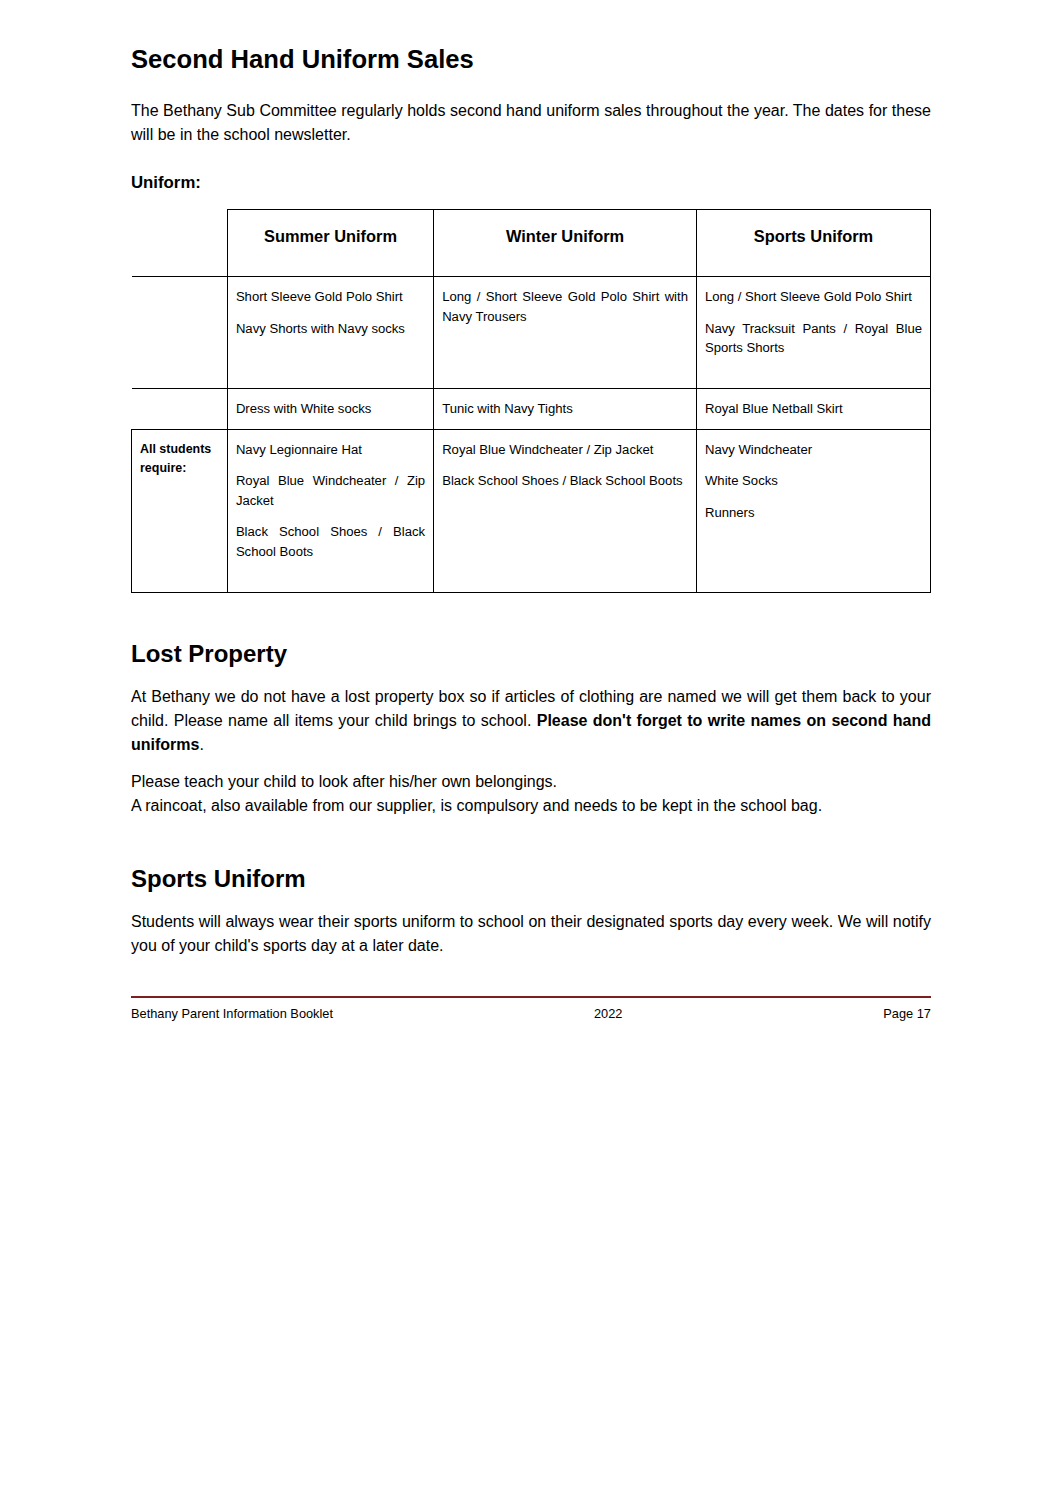Second Hand Uniform Sales
The Bethany Sub Committee regularly holds second hand uniform sales throughout the year. The dates for these will be in the school newsletter.
Uniform:
| | Summer Uniform | Winter Uniform | Sports Uniform |
| --- | --- | --- | --- |
| | Short Sleeve Gold Polo Shirt Navy Shorts with Navy socks | Long / Short Sleeve Gold Polo Shirt with Navy Trousers | Long / Short Sleeve Gold Polo Shirt Navy Tracksuit Pants / Royal Blue Sports Shorts |
| | Dress with White socks | Tunic with Navy Tights | Royal Blue Netball Skirt |
| All students require: | Navy Legionnaire Hat Royal Blue Windcheater / Zip Jacket Black School Shoes / Black School Boots | Royal Blue Windcheater / Zip Jacket Black School Shoes / Black School Boots | Navy Windcheater White Socks Runners |
Lost Property
At Bethany we do not have a lost property box so if articles of clothing are named we will get them back to your child. Please name all items your child brings to school. Please don't forget to write names on second hand uniforms.
Please teach your child to look after his/her own belongings.
A raincoat, also available from our supplier, is compulsory and needs to be kept in the school bag.
Sports Uniform
Students will always wear their sports uniform to school on their designated sports day every week. We will notify you of your child's sports day at a later date.
Bethany Parent Information Booklet 2022 Page 17